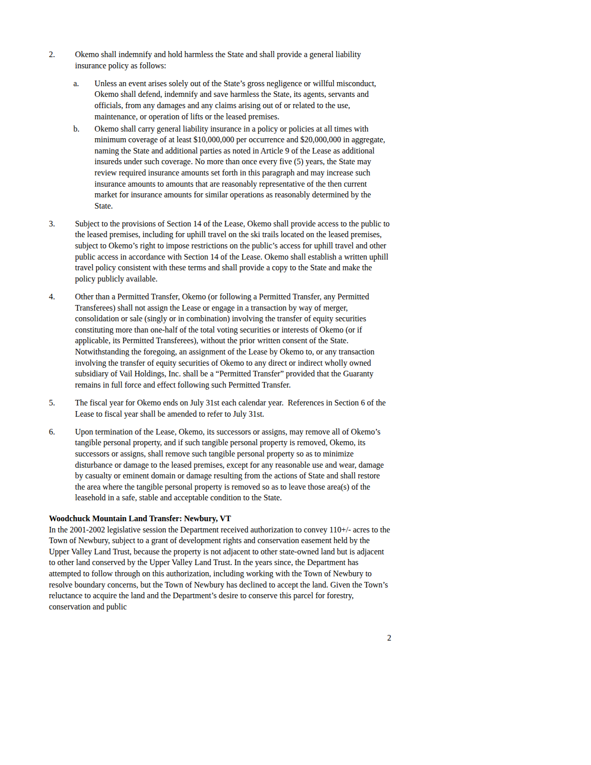2.
Okemo shall indemnify and hold harmless the State and shall provide a general liability insurance policy as follows:
a. Unless an event arises solely out of the State’s gross negligence or willful misconduct, Okemo shall defend, indemnify and save harmless the State, its agents, servants and officials, from any damages and any claims arising out of or related to the use, maintenance, or operation of lifts or the leased premises.
b. Okemo shall carry general liability insurance in a policy or policies at all times with minimum coverage of at least $10,000,000 per occurrence and $20,000,000 in aggregate, naming the State and additional parties as noted in Article 9 of the Lease as additional insureds under such coverage. No more than once every five (5) years, the State may review required insurance amounts set forth in this paragraph and may increase such insurance amounts to amounts that are reasonably representative of the then current market for insurance amounts for similar operations as reasonably determined by the State.
3.
Subject to the provisions of Section 14 of the Lease, Okemo shall provide access to the public to the leased premises, including for uphill travel on the ski trails located on the leased premises, subject to Okemo’s right to impose restrictions on the public’s access for uphill travel and other public access in accordance with Section 14 of the Lease. Okemo shall establish a written uphill travel policy consistent with these terms and shall provide a copy to the State and make the policy publicly available.
4.
Other than a Permitted Transfer, Okemo (or following a Permitted Transfer, any Permitted Transferees) shall not assign the Lease or engage in a transaction by way of merger, consolidation or sale (singly or in combination) involving the transfer of equity securities constituting more than one-half of the total voting securities or interests of Okemo (or if applicable, its Permitted Transferees), without the prior written consent of the State. Notwithstanding the foregoing, an assignment of the Lease by Okemo to, or any transaction involving the transfer of equity securities of Okemo to any direct or indirect wholly owned subsidiary of Vail Holdings, Inc. shall be a “Permitted Transfer” provided that the Guaranty remains in full force and effect following such Permitted Transfer.
5.
The fiscal year for Okemo ends on July 31st each calendar year. References in Section 6 of the Lease to fiscal year shall be amended to refer to July 31st.
6.
Upon termination of the Lease, Okemo, its successors or assigns, may remove all of Okemo’s tangible personal property, and if such tangible personal property is removed, Okemo, its successors or assigns, shall remove such tangible personal property so as to minimize disturbance or damage to the leased premises, except for any reasonable use and wear, damage by casualty or eminent domain or damage resulting from the actions of State and shall restore the area where the tangible personal property is removed so as to leave those area(s) of the leasehold in a safe, stable and acceptable condition to the State.
Woodchuck Mountain Land Transfer: Newbury, VT
In the 2001-2002 legislative session the Department received authorization to convey 110+/- acres to the Town of Newbury, subject to a grant of development rights and conservation easement held by the Upper Valley Land Trust, because the property is not adjacent to other state-owned land but is adjacent to other land conserved by the Upper Valley Land Trust. In the years since, the Department has attempted to follow through on this authorization, including working with the Town of Newbury to resolve boundary concerns, but the Town of Newbury has declined to accept the land. Given the Town’s reluctance to acquire the land and the Department’s desire to conserve this parcel for forestry, conservation and public
2